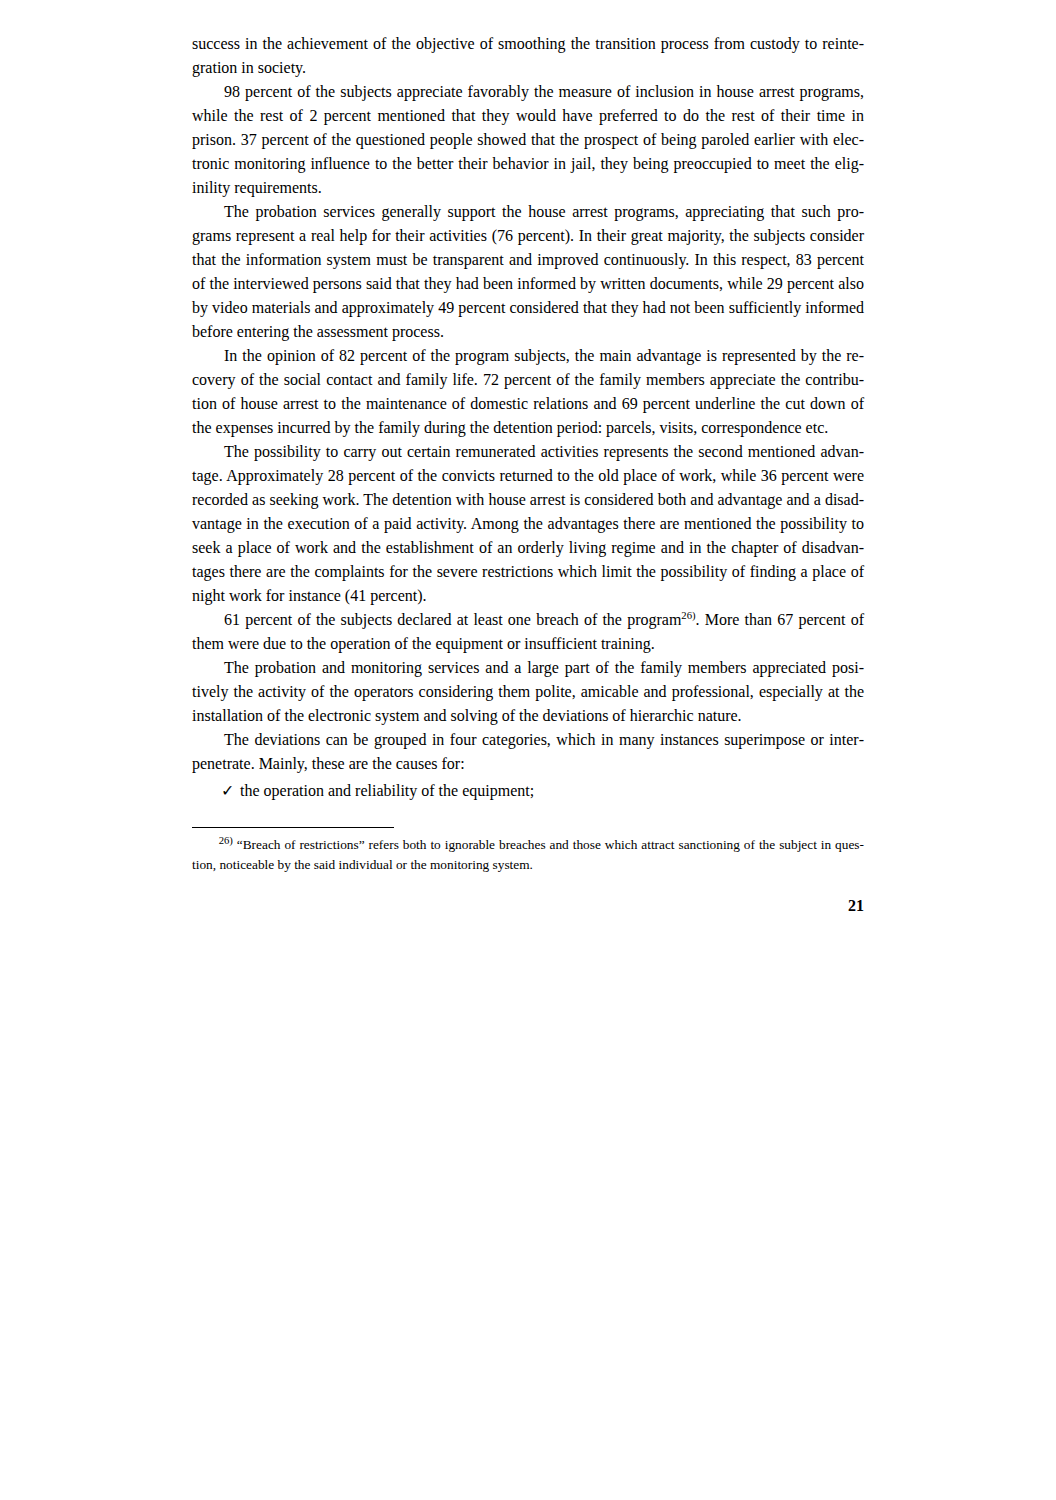success in the achievement of the objective of smoothing the transition process from custody to reintegration in society.
98 percent of the subjects appreciate favorably the measure of inclusion in house arrest programs, while the rest of 2 percent mentioned that they would have preferred to do the rest of their time in prison. 37 percent of the questioned people showed that the prospect of being paroled earlier with electronic monitoring influence to the better their behavior in jail, they being preoccupied to meet the eliginility requirements.
The probation services generally support the house arrest programs, appreciating that such programs represent a real help for their activities (76 percent). In their great majority, the subjects consider that the information system must be transparent and improved continuously. In this respect, 83 percent of the interviewed persons said that they had been informed by written documents, while 29 percent also by video materials and approximately 49 percent considered that they had not been sufficiently informed before entering the assessment process.
In the opinion of 82 percent of the program subjects, the main advantage is represented by the recovery of the social contact and family life. 72 percent of the family members appreciate the contribution of house arrest to the maintenance of domestic relations and 69 percent underline the cut down of the expenses incurred by the family during the detention period: parcels, visits, correspondence etc.
The possibility to carry out certain remunerated activities represents the second mentioned advantage. Approximately 28 percent of the convicts returned to the old place of work, while 36 percent were recorded as seeking work. The detention with house arrest is considered both and advantage and a disadvantage in the execution of a paid activity. Among the advantages there are mentioned the possibility to seek a place of work and the establishment of an orderly living regime and in the chapter of disadvantages there are the complaints for the severe restrictions which limit the possibility of finding a place of night work for instance (41 percent).
61 percent of the subjects declared at least one breach of the program26). More than 67 percent of them were due to the operation of the equipment or insufficient training.
The probation and monitoring services and a large part of the family members appreciated positively the activity of the operators considering them polite, amicable and professional, especially at the installation of the electronic system and solving of the deviations of hierarchic nature.
The deviations can be grouped in four categories, which in many instances superimpose or interpenetrate. Mainly, these are the causes for:
the operation and reliability of the equipment;
26) “Breach of restrictions” refers both to ignorable breaches and those which attract sanctioning of the subject in question, noticeable by the said individual or the monitoring system.
21